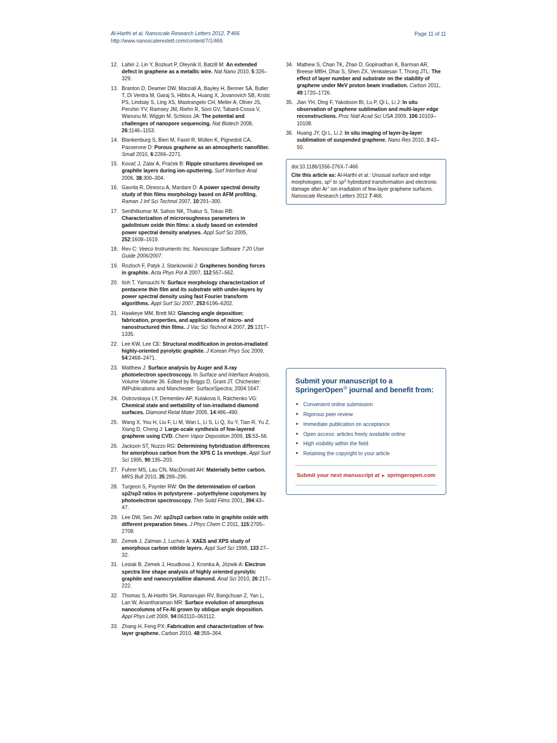Al-Harthi et al. Nanoscale Research Letters 2012, 7:466
http://www.nanoscalereslett.com/content/7/1/466
Page 11 of 11
12. Lahiri J, Lin Y, Bozkurt P, Oleynik II, Batzill M: An extended defect in graphene as a metallic wire. Nat Nano 2010, 5:326–329.
13. Branton D, Deamer DW, Marziali A, Bayley H, Benner SA, Butler T, Di Ventra M, Garaj S, Hibbs A, Huang X, Jovanovich SB, Krstic PS, Lindsay S, Ling XS, Mastrangelo CH, Meller A, Oliver JS, Pershin YV, Ramsey JM, Riehn R, Soni GV, Tabard-Cossa V, Wanunu M, Wiggin M, Schloss JA: The potential and challenges of nanopore sequencing. Nat Biotech 2008, 26:1146–1153.
14. Blankenburg S, Bieri M, Fasel R, Müllen K, Pignedoli CA, Passerone D: Porous graphene as an atmospheric nanofilter. Small 2010, 6:2266–2271.
15. Kovač J, Zalar A, Praček B: Ripple structures developed on graphite layers during ion-sputtering. Surf Interface Anal 2006, 38:300–304.
16. Gavrila R, Dinescu A, Mardare D: A power spectral density study of thin films morphology based on AFM profiling. Raman J Inf Sci Technol 2007, 10:291–300.
17. Senthilkumar M, Sahoo NK, Thakur S, Tokas RB: Characterization of microroughness parameters in gadolinium oxide thin films: a study based on extended power spectral density analyses. Appl Surf Sci 2005, 252:1608–1619.
18. Rev C: Veeco Instruments Inc. Nanoscope Software 7.20 User Guide 2006/2007.
19. Rozloch F, Patyk J, Stankowski J: Graphenes bonding forces in graphite. Acta Phys Pol A 2007, 112:557–562.
20. Itoh T, Yamauchi N: Surface morphology characterization of pentacene thin film and its substrate with under-layers by power spectral density using fast Fourier transform algorithms. Appl Surf Sci 2007, 253:6196–6202.
21. Hawkeye MM, Brett MJ: Glancing angle deposition: fabrication, properties, and applications of micro- and nanostructured thin films. J Vac Sci Technol A 2007, 25:1317–1335.
22. Lee KW, Lee CE: Structural modification in proton-irradiated highly-oriented pyrolytic graphite. J Korean Phys Soc 2009, 54:2468–2471.
23. Matthew J: Surface analysis by Auger and X-ray photoelectron spectroscopy. In Surface and Interface Analysis, Volume Volume 36. Edited by Briggs D, Grant JT. Chichester: IMPublications and Manchester: SurfaceSpectra; 2004:1647.
24. Ostrovskaya LY, Dementiev AP, Kulakova II, Ralchenko VG: Chemical state and wettability of ion-irradiated diamond surfaces. Diamond Relat Mater 2005, 14:486–490.
25. Wang X, You H, Liu F, Li M, Wan L, Li S, Li Q, Xu Y, Tian R, Yu Z, Xiang D, Cheng J: Large-scale synthesis of few-layered graphene using CVD. Chem Vapor Deposition 2009, 15:53–56.
26. Jackson ST, Nuzzo RG: Determining hybridization differences for amorphous carbon from the XPS C 1s envelope. Appl Surf Sci 1995, 90:195–203.
27. Fuhrer MS, Lau CN, MacDonald AH: Materially better carbon. MRS Bull 2010, 35:289–295.
28. Turgeon S, Paynter RW: On the determination of carbon sp2/sp3 ratios in polystyrene - polyethylene copolymers by photoelectron spectroscopy. Thin Solid Films 2001, 394:43–47.
29. Lee DW, Seo JW: sp2/sp3 carbon ratio in graphite oxide with different preparation times. J Phys Chem C 2011, 115:2705–2708.
30. Zemek J, Zalman J, Luches A: XAES and XPS study of amorphous carbon nitride layers. Appl Surf Sci 1998, 133:27–32.
31. Lesiak B, Zemek J, Houdkova J, Kromka A, Józwik A: Electron spectra line shape analysis of highly oriented pyrolytic graphite and nanocrystalline diamond. Anal Sci 2010, 26:217–222.
32. Thomas S, Al-Harthi SH, Ramanujan RV, Bangchuan Z, Yan L, Lan W, Anantharaman MR: Surface evolution of amorphous nanocolumns of Fe-Ni grown by oblique angle deposition. Appl Phys Lett 2009, 94:063110–063112.
33. Zhang H, Feng PX: Fabrication and characterization of few-layer graphene. Carbon 2010, 48:359–364.
34. Mathew S, Chan TK, Zhan D, Gopinadhan K, Barman AR, Breese MBH, Dhar S, Shen ZX, Venkatesan T, Thong JTL: The effect of layer number and substrate on the stability of graphene under MeV proton beam irradiation. Carbon 2011, 49:1720–1726.
35. Jian YH, Ding F, Yakobson BI, Lu P, Qi L, Li J: In situ observation of graphene sublimation and multi-layer edge reconstructions. Proc Natl Acad Sci USA 2009, 106:10103–10108.
36. Huang JY, Qi L, Li J: In situ imaging of layer-by-layer sublimation of suspended graphene. Nano Res 2010, 3:43–50.
doi:10.1186/1556-276X-7-466
Cite this article as: Al-Harthi et al.: Unusual surface and edge morphologies, sp2 to sp3 hybridized transformation and electronic damage after Ar+ ion irradiation of few-layer graphene surfaces. Nanoscale Research Letters 2012 7:466.
Submit your manuscript to a SpringerOpen☉ journal and benefit from:
Convenient online submission
Rigorous peer review
Immediate publication on acceptance
Open access: articles freely available online
High visibility within the field
Retaining the copyright to your article
Submit your next manuscript at ► springeropen.com